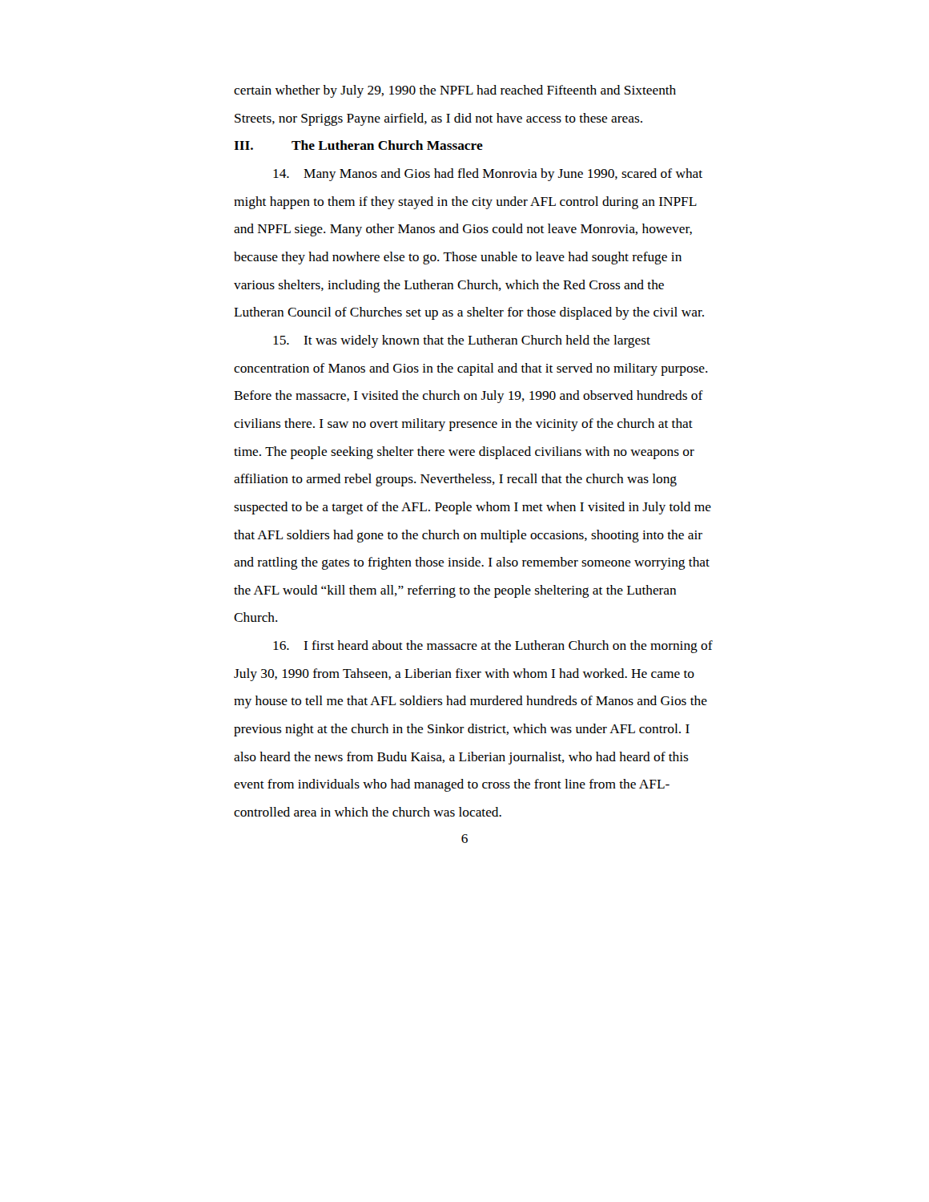certain whether by July 29, 1990 the NPFL had reached Fifteenth and Sixteenth Streets, nor Spriggs Payne airfield, as I did not have access to these areas.
III. The Lutheran Church Massacre
14. Many Manos and Gios had fled Monrovia by June 1990, scared of what might happen to them if they stayed in the city under AFL control during an INPFL and NPFL siege. Many other Manos and Gios could not leave Monrovia, however, because they had nowhere else to go. Those unable to leave had sought refuge in various shelters, including the Lutheran Church, which the Red Cross and the Lutheran Council of Churches set up as a shelter for those displaced by the civil war.
15. It was widely known that the Lutheran Church held the largest concentration of Manos and Gios in the capital and that it served no military purpose. Before the massacre, I visited the church on July 19, 1990 and observed hundreds of civilians there. I saw no overt military presence in the vicinity of the church at that time. The people seeking shelter there were displaced civilians with no weapons or affiliation to armed rebel groups. Nevertheless, I recall that the church was long suspected to be a target of the AFL. People whom I met when I visited in July told me that AFL soldiers had gone to the church on multiple occasions, shooting into the air and rattling the gates to frighten those inside. I also remember someone worrying that the AFL would “kill them all,” referring to the people sheltering at the Lutheran Church.
16. I first heard about the massacre at the Lutheran Church on the morning of July 30, 1990 from Tahseen, a Liberian fixer with whom I had worked. He came to my house to tell me that AFL soldiers had murdered hundreds of Manos and Gios the previous night at the church in the Sinkor district, which was under AFL control. I also heard the news from Budu Kaisa, a Liberian journalist, who had heard of this event from individuals who had managed to cross the front line from the AFL-controlled area in which the church was located.
6